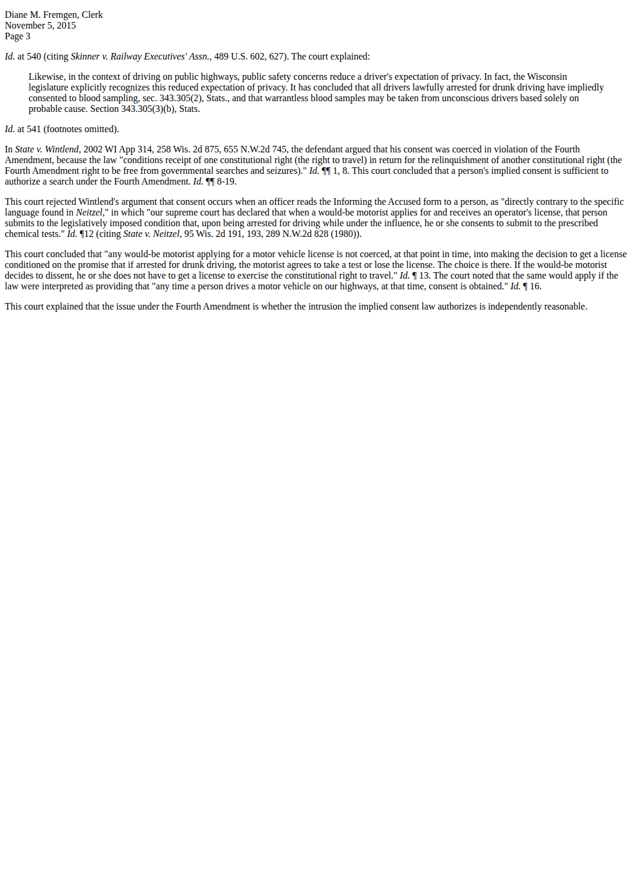Diane M. Fremgen, Clerk
November 5, 2015
Page 3
Id. at 540 (citing Skinner v. Railway Executives' Assn., 489 U.S. 602, 627). The court explained:
Likewise, in the context of driving on public highways, public safety concerns reduce a driver's expectation of privacy. In fact, the Wisconsin legislature explicitly recognizes this reduced expectation of privacy. It has concluded that all drivers lawfully arrested for drunk driving have impliedly consented to blood sampling, sec. 343.305(2), Stats., and that warrantless blood samples may be taken from unconscious drivers based solely on probable cause. Section 343.305(3)(b), Stats.
Id. at 541 (footnotes omitted).
In State v. Wintlend, 2002 WI App 314, 258 Wis. 2d 875, 655 N.W.2d 745, the defendant argued that his consent was coerced in violation of the Fourth Amendment, because the law "conditions receipt of one constitutional right (the right to travel) in return for the relinquishment of another constitutional right (the Fourth Amendment right to be free from governmental searches and seizures)." Id. ¶¶ 1, 8. This court concluded that a person's implied consent is sufficient to authorize a search under the Fourth Amendment. Id. ¶¶ 8-19.
This court rejected Wintlend's argument that consent occurs when an officer reads the Informing the Accused form to a person, as "directly contrary to the specific language found in Neitzel," in which "our supreme court has declared that when a would-be motorist applies for and receives an operator's license, that person submits to the legislatively imposed condition that, upon being arrested for driving while under the influence, he or she consents to submit to the prescribed chemical tests." Id. ¶12 (citing State v. Neitzel, 95 Wis. 2d 191, 193, 289 N.W.2d 828 (1980)).
This court concluded that "any would-be motorist applying for a motor vehicle license is not coerced, at that point in time, into making the decision to get a license conditioned on the promise that if arrested for drunk driving, the motorist agrees to take a test or lose the license. The choice is there. If the would-be motorist decides to dissent, he or she does not have to get a license to exercise the constitutional right to travel." Id. ¶ 13. The court noted that the same would apply if the law were interpreted as providing that "any time a person drives a motor vehicle on our highways, at that time, consent is obtained." Id. ¶ 16.
This court explained that the issue under the Fourth Amendment is whether the intrusion the implied consent law authorizes is independently reasonable.